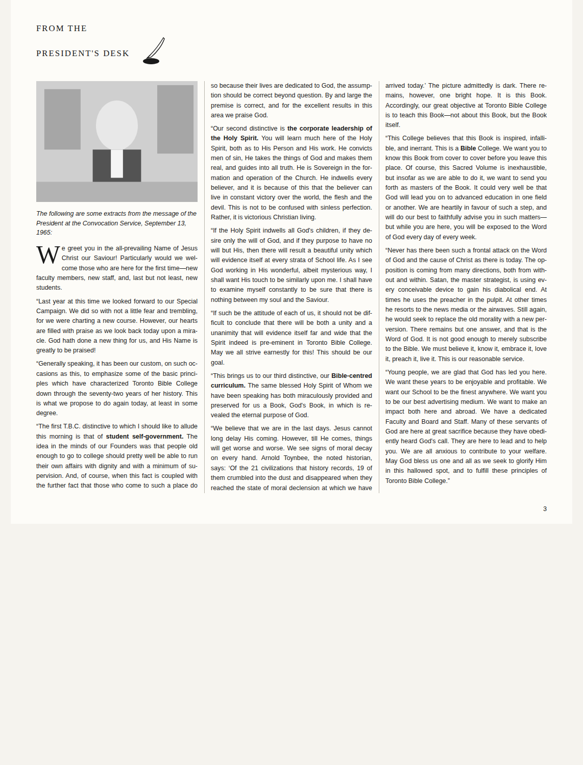From the
President's Desk
The following are some extracts from the message of the President at the Convocation Service, September 13, 1965:
We greet you in the all-prevailing Name of Jesus Christ our Saviour! Particularly would we welcome those who are here for the first time—new faculty members, new staff, and, last but not least, new students.
“Last year at this time we looked forward to our Special Campaign. We did so with not a little fear and trembling, for we were charting a new course. However, our hearts are filled with praise as we look back today upon a miracle. God hath done a new thing for us, and His Name is greatly to be praised!
“Generally speaking, it has been our custom, on such occasions as this, to emphasize some of the basic principles which have characterized Toronto Bible College down through the seventy-two years of her history. This is what we propose to do again today, at least in some degree.
“The first T.B.C. distinctive to which I should like to allude this morning is that of student self-government. The idea in the minds of our Founders was that people old enough to go to college should pretty well be able to run their own affairs with dignity and with a minimum of supervision. And, of course, when this fact is coupled with the further fact that those who come to such a place do so because their lives are dedicated to God, the assumption should be correct beyond question. By and large the premise is correct, and for the excellent results in this area we praise God.
“Our second distinctive is the corporate leadership of the Holy Spirit. You will learn much here of the Holy Spirit, both as to His Person and His work. He convicts men of sin, He takes the things of God and makes them real, and guides into all truth. He is Sovereign in the formation and operation of the Church. He indwells every believer, and it is because of this that the believer can live in constant victory over the world, the flesh and the devil. This is not to be confused with sinless perfection. Rather, it is victorious Christian living.
“If the Holy Spirit indwells all God's children, if they desire only the will of God, and if they purpose to have no will but His, then there will result a beautiful unity which will evidence itself at every strata of School life. As I see God working in His wonderful, albeit mysterious way, I shall want His touch to be similarly upon me. I shall have to examine myself constantly to be sure that there is nothing between my soul and the Saviour.
“If such be the attitude of each of us, it should not be difficult to conclude that there will be both a unity and a unanimity that will evidence itself far and wide that the Spirit indeed is pre-eminent in Toronto Bible College. May we all strive earnestly for this! This should be our goal.
“This brings us to our third distinctive, our Bible-centred curriculum. The same blessed Holy Spirit of Whom we have been speaking has both miraculously provided and preserved for us a Book, God's Book, in which is revealed the eternal purpose of God.
“We believe that we are in the last days. Jesus cannot long delay His coming. However, till He comes, things will get worse and worse. We see signs of moral decay on every hand. Arnold Toynbee, the noted historian, says: ‘Of the 21 civilizations that history records, 19 of them crumbled into the dust and disappeared when they reached the state of moral declension at which we have arrived today.’ The picture admittedly is dark. There remains, however, one bright hope. It is this Book. Accordingly, our great objective at Toronto Bible College is to teach this Book—not about this Book, but the Book itself.
“This College believes that this Book is inspired, infallible, and inerrant. This is a Bible College. We want you to know this Book from cover to cover before you leave this place. Of course, this Sacred Volume is inexhaustible, but insofar as we are able to do it, we want to send you forth as masters of the Book. It could very well be that God will lead you on to advanced education in one field or another. We are heartily in favour of such a step, and will do our best to faithfully advise you in such matters—but while you are here, you will be exposed to the Word of God every day of every week.
“Never has there been such a frontal attack on the Word of God and the cause of Christ as there is today. The opposition is coming from many directions, both from without and within. Satan, the master strategist, is using every conceivable device to gain his diabolical end. At times he uses the preacher in the pulpit. At other times he resorts to the news media or the airwaves. Still again, he would seek to replace the old morality with a new perversion. There remains but one answer, and that is the Word of God. It is not good enough to merely subscribe to the Bible. We must believe it, know it, embrace it, love it, preach it, live it. This is our reasonable service.
“Young people, we are glad that God has led you here. We want these years to be enjoyable and profitable. We want our School to be the finest anywhere. We want you to be our best advertising medium. We want to make an impact both here and abroad. We have a dedicated Faculty and Board and Staff. Many of these servants of God are here at great sacrifice because they have obediently heard God's call. They are here to lead and to help you. We are all anxious to contribute to your welfare. May God bless us one and all as we seek to glorify Him in this hallowed spot, and to fulfill these principles of Toronto Bible College.”
3